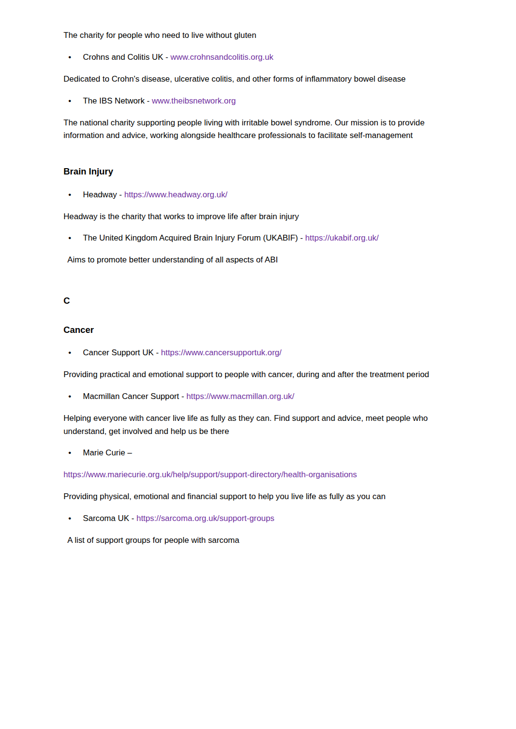The charity for people who need to live without gluten
Crohns and Colitis UK - www.crohnsandcolitis.org.uk
Dedicated to Crohn's disease, ulcerative colitis, and other forms of inflammatory bowel disease
The IBS Network - www.theibsnetwork.org
The national charity supporting people living with irritable bowel syndrome. Our mission is to provide information and advice, working alongside healthcare professionals to facilitate self-management
Brain Injury
Headway - https://www.headway.org.uk/
Headway is the charity that works to improve life after brain injury
The United Kingdom Acquired Brain Injury Forum (UKABIF) - https://ukabif.org.uk/
Aims to promote better understanding of all aspects of ABI
C
Cancer
Cancer Support UK - https://www.cancersupportuk.org/
Providing practical and emotional support to people with cancer, during and after the treatment period
Macmillan Cancer Support - https://www.macmillan.org.uk/
Helping everyone with cancer live life as fully as they can. Find support and advice, meet people who understand, get involved and help us be there
Marie Curie –
https://www.mariecurie.org.uk/help/support/support-directory/health-organisations
Providing physical, emotional and financial support to help you live life as fully as you can
Sarcoma UK - https://sarcoma.org.uk/support-groups
A list of support groups for people with sarcoma